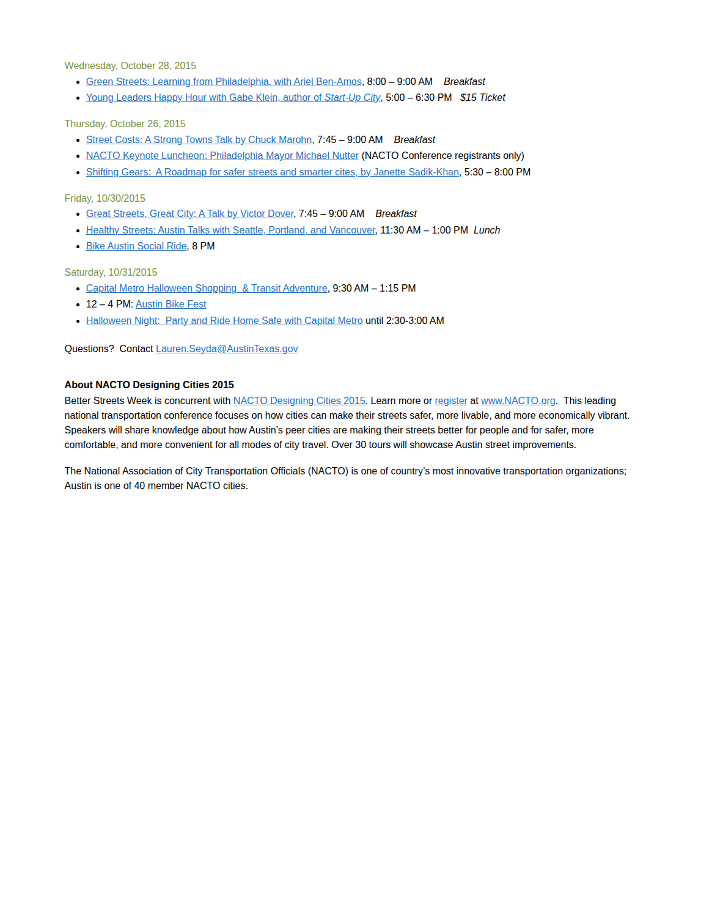Wednesday, October 28, 2015
Green Streets: Learning from Philadelphia, with Ariel Ben-Amos, 8:00 – 9:00 AM Breakfast
Young Leaders Happy Hour with Gabe Klein, author of Start-Up City, 5:00 – 6:30 PM $15 Ticket
Thursday, October 26, 2015
Street Costs: A Strong Towns Talk by Chuck Marohn, 7:45 – 9:00 AM Breakfast
NACTO Keynote Luncheon: Philadelphia Mayor Michael Nutter (NACTO Conference registrants only)
Shifting Gears: A Roadmap for safer streets and smarter cites, by Janette Sadik-Khan, 5:30 – 8:00 PM
Friday, 10/30/2015
Great Streets, Great City: A Talk by Victor Dover, 7:45 – 9:00 AM Breakfast
Healthy Streets: Austin Talks with Seattle, Portland, and Vancouver, 11:30 AM – 1:00 PM Lunch
Bike Austin Social Ride, 8 PM
Saturday, 10/31/2015
Capital Metro Halloween Shopping & Transit Adventure, 9:30 AM – 1:15 PM
12 – 4 PM: Austin Bike Fest
Halloween Night: Party and Ride Home Safe with Capital Metro until 2:30-3:00 AM
Questions? Contact Lauren.Seyda@AustinTexas.gov
About NACTO Designing Cities 2015
Better Streets Week is concurrent with NACTO Designing Cities 2015. Learn more or register at www.NACTO.org. This leading national transportation conference focuses on how cities can make their streets safer, more livable, and more economically vibrant. Speakers will share knowledge about how Austin’s peer cities are making their streets better for people and for safer, more comfortable, and more convenient for all modes of city travel. Over 30 tours will showcase Austin street improvements.
The National Association of City Transportation Officials (NACTO) is one of country’s most innovative transportation organizations; Austin is one of 40 member NACTO cities.